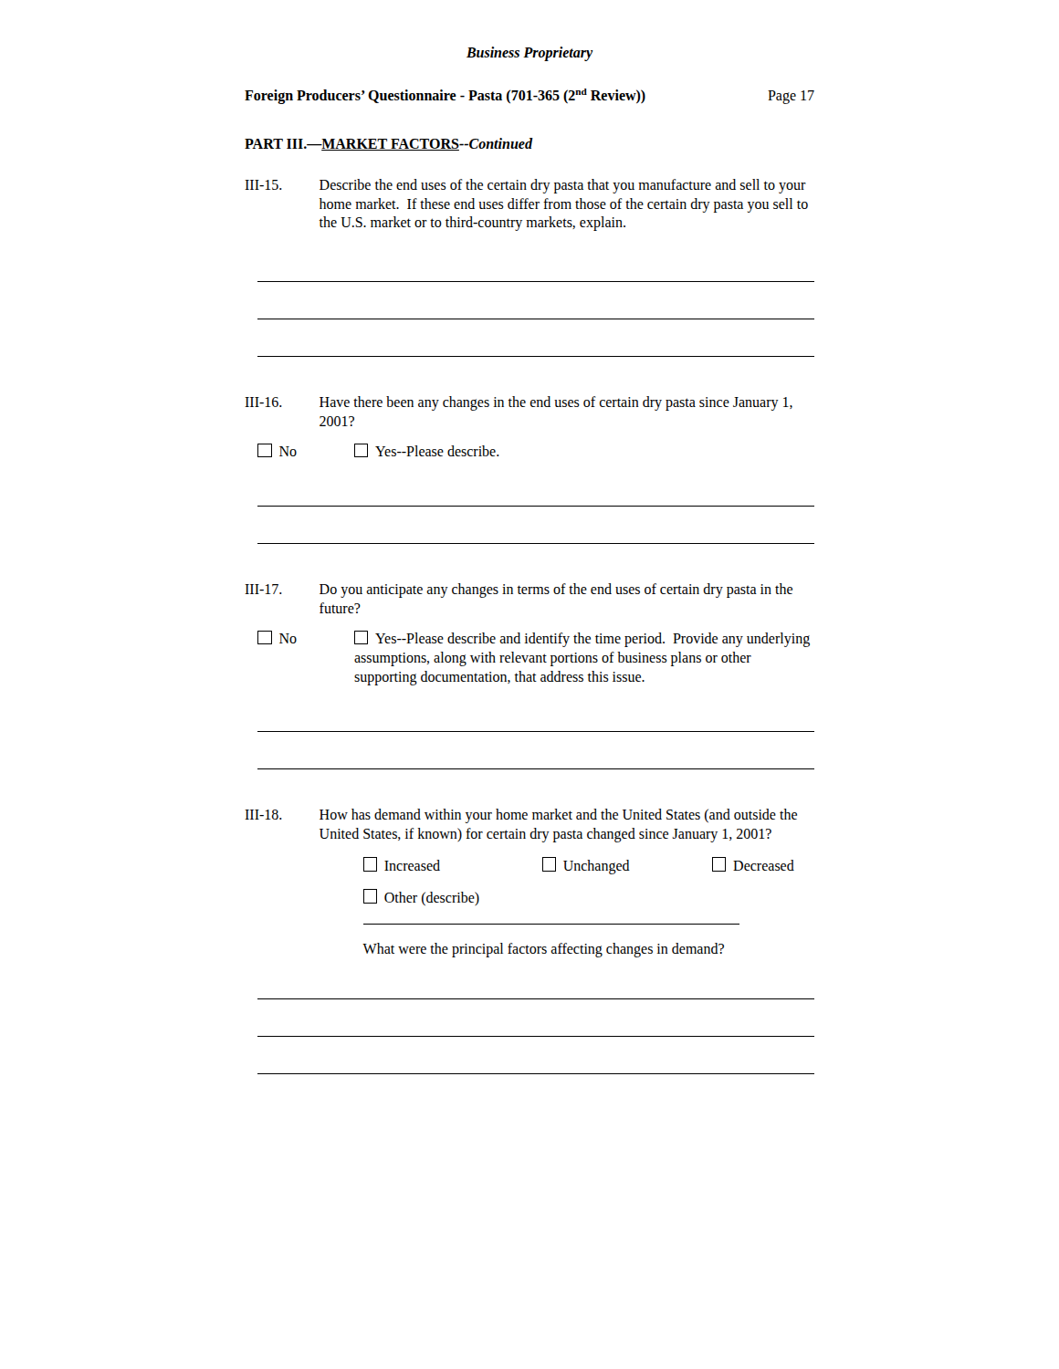Business Proprietary
Foreign Producers’ Questionnaire - Pasta (701-365 (2nd Review)) Page 17
PART III.—MARKET FACTORS--Continued
III-15.
Describe the end uses of the certain dry pasta that you manufacture and sell to your home market. If these end uses differ from those of the certain dry pasta you sell to the U.S. market or to third-country markets, explain.
III-16.
Have there been any changes in the end uses of certain dry pasta since January 1, 2001?
No
Yes--Please describe.
III-17.
Do you anticipate any changes in terms of the end uses of certain dry pasta in the future?
No
Yes--Please describe and identify the time period. Provide any underlying assumptions, along with relevant portions of business plans or other supporting documentation, that address this issue.
III-18.
How has demand within your home market and the United States (and outside the United States, if known) for certain dry pasta changed since January 1, 2001?
Increased Unchanged Decreased
Other (describe)
What were the principal factors affecting changes in demand?